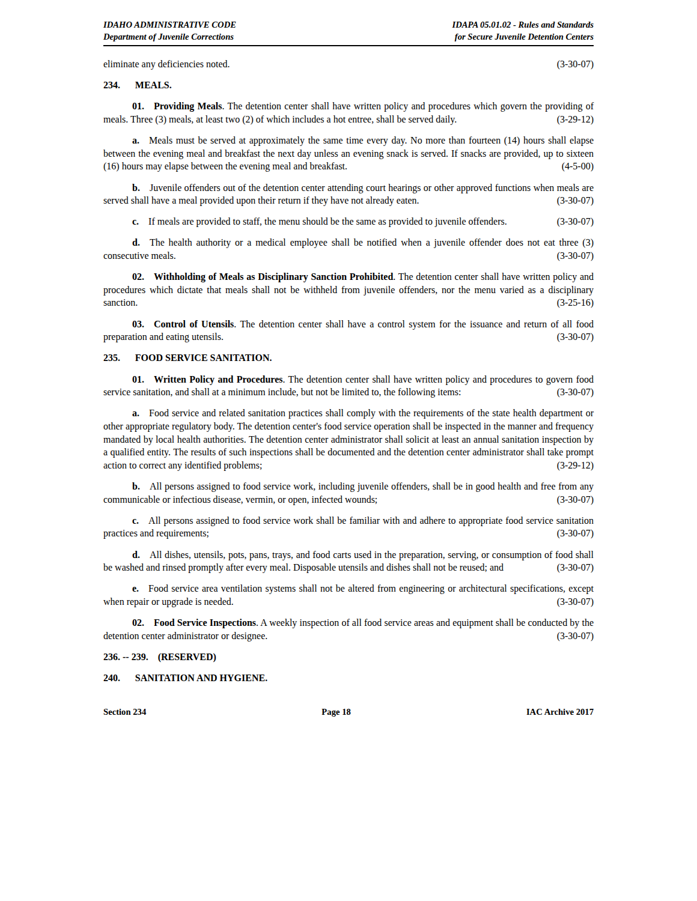| IDAHO ADMINISTRATIVE CODE Department of Juvenile Corrections | IDAPA 05.01.02 - Rules and Standards for Secure Juvenile Detention Centers |
eliminate any deficiencies noted.(3-30-07)
234. MEALS.
01. Providing Meals. The detention center shall have written policy and procedures which govern the providing of meals. Three (3) meals, at least two (2) of which includes a hot entree, shall be served daily.(3-29-12)
a. Meals must be served at approximately the same time every day. No more than fourteen (14) hours shall elapse between the evening meal and breakfast the next day unless an evening snack is served. If snacks are provided, up to sixteen (16) hours may elapse between the evening meal and breakfast.(4-5-00)
b. Juvenile offenders out of the detention center attending court hearings or other approved functions when meals are served shall have a meal provided upon their return if they have not already eaten.(3-30-07)
c. If meals are provided to staff, the menu should be the same as provided to juvenile offenders.(3-30-07)
d. The health authority or a medical employee shall be notified when a juvenile offender does not eat three (3) consecutive meals.(3-30-07)
02. Withholding of Meals as Disciplinary Sanction Prohibited. The detention center shall have written policy and procedures which dictate that meals shall not be withheld from juvenile offenders, nor the menu varied as a disciplinary sanction.(3-25-16)
03. Control of Utensils. The detention center shall have a control system for the issuance and return of all food preparation and eating utensils.(3-30-07)
235. FOOD SERVICE SANITATION.
01. Written Policy and Procedures. The detention center shall have written policy and procedures to govern food service sanitation, and shall at a minimum include, but not be limited to, the following items:(3-30-07)
a. Food service and related sanitation practices shall comply with the requirements of the state health department or other appropriate regulatory body. The detention center's food service operation shall be inspected in the manner and frequency mandated by local health authorities. The detention center administrator shall solicit at least an annual sanitation inspection by a qualified entity. The results of such inspections shall be documented and the detention center administrator shall take prompt action to correct any identified problems;(3-29-12)
b. All persons assigned to food service work, including juvenile offenders, shall be in good health and free from any communicable or infectious disease, vermin, or open, infected wounds;(3-30-07)
c. All persons assigned to food service work shall be familiar with and adhere to appropriate food service sanitation practices and requirements;(3-30-07)
d. All dishes, utensils, pots, pans, trays, and food carts used in the preparation, serving, or consumption of food shall be washed and rinsed promptly after every meal. Disposable utensils and dishes shall not be reused; and(3-30-07)
e. Food service area ventilation systems shall not be altered from engineering or architectural specifications, except when repair or upgrade is needed.(3-30-07)
02. Food Service Inspections. A weekly inspection of all food service areas and equipment shall be conducted by the detention center administrator or designee.(3-30-07)
236. -- 239. (RESERVED)
240. SANITATION AND HYGIENE.
Section 234
Page 18
IAC Archive 2017